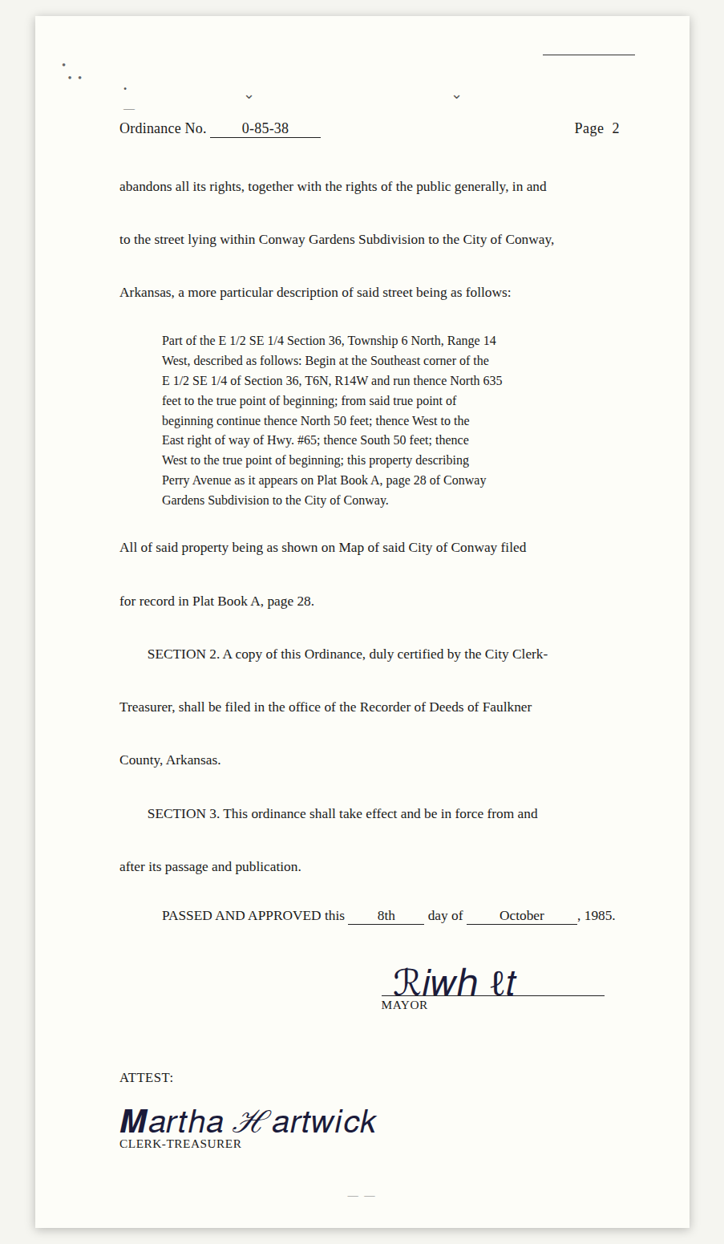⌄ ⌄ • —
•
• •
Ordinance No. 0-85-38 Page 2
abandons all its rights, together with the rights of the public generally, in and
to the street lying within Conway Gardens Subdivision to the City of Conway,
Arkansas, a more particular description of said street being as follows:
Part of the E 1/2 SE 1/4 Section 36, Township 6 North, Range 14
West, described as follows: Begin at the Southeast corner of the
E 1/2 SE 1/4 of Section 36, T6N, R14W and run thence North 635
feet to the true point of beginning; from said true point of
beginning continue thence North 50 feet; thence West to the
East right of way of Hwy. #65; thence South 50 feet; thence
West to the true point of beginning; this property describing
Perry Avenue as it appears on Plat Book A, page 28 of Conway
Gardens Subdivision to the City of Conway.
All of said property being as shown on Map of said City of Conway filed
for record in Plat Book A, page 28.
SECTION 2. A copy of this Ordinance, duly certified by the City Clerk-
Treasurer, shall be filed in the office of the Recorder of Deeds of Faulkner
County, Arkansas.
SECTION 3. This ordinance shall take effect and be in force from and
after its passage and publication.
PASSED AND APPROVED this 8th day of October, 1985.
ℛ𝑖𝑤ℎ ℓ𝑡
MAYOR
ATTEST:
𝑴𝑎𝑟𝑡ℎ𝑎 ℋ𝑎𝑟𝑡𝑤𝑖𝑐𝑘
CLERK-TREASURER
— —